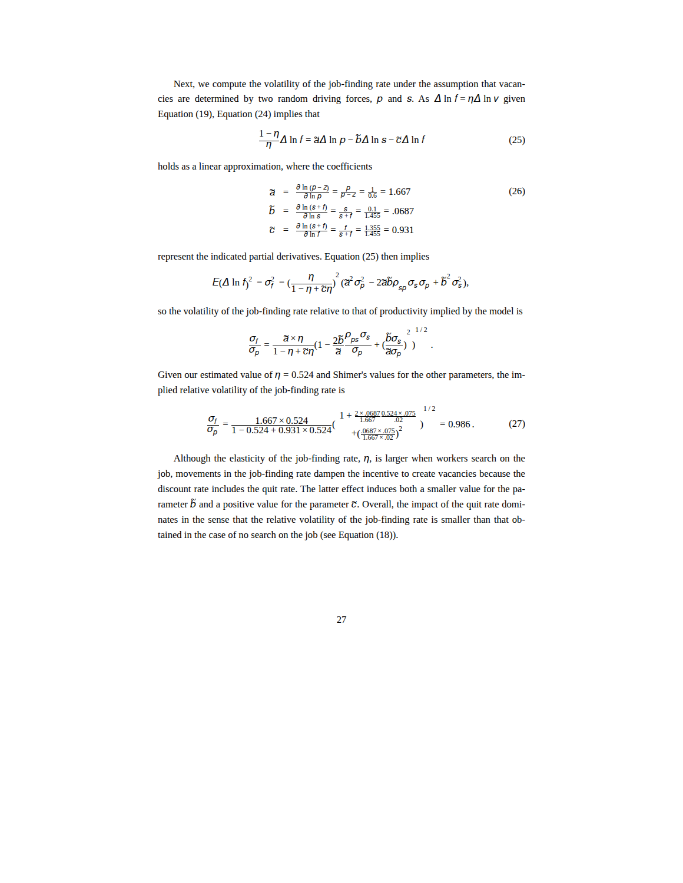Next, we compute the volatility of the job-finding rate under the assumption that vacancies are determined by two random driving forces, p and s. As Δlnf=ηΔlnv given Equation (19), Equation (24) implies that
1−η η Δlnf = a~ Δlnp − b~ Δlns − c~ Δlnf (25)
holds as a linear approximation, where the coefficients
| a ~ | = | ∂ ln ( p − z ) ∂ ln p = p p − z = 1 0.6 = 1.667 |
| b ~ | = | ∂ ln ( s + f ) ∂ ln s = s s + f = 0.1 1.455 = .0687 |
| c ~ | = | ∂ ln ( s + f ) ∂ ln f = f s + f = 1.355 1.455 = 0.931 |
(26)
represent the indicated partial derivatives. Equation (25) then implies
E(Δlnf)2 = σf2 = ( η 1−η+c~η ) 2 ( a~2 σp2 − 2 a~ b~ ρsp σs σp + b~2 σs2 ) ,
so the volatility of the job-finding rate relative to that of productivity implied by the model is
σfσp = a~×η 1−η+c~η ( 1 − 2b~ a~ ρpsσs σp + ( b~σs a~σp ) 2 ) 1/2 .
Given our estimated value of η=0.524 and Shimer's values for the other parameters, the implied relative volatility of the job-finding rate is
σfσp = 1.667×0.524 1−0.524+0.931×0.524 ( 1+ 2×.06871.667 0.524×.075.02 + ( .0687×.0751.667×.02 ) 2 ) 1/2 = 0.986 . (27)
Although the elasticity of the job-finding rate, η, is larger when workers search on the job, movements in the job-finding rate dampen the incentive to create vacancies because the discount rate includes the quit rate. The latter effect induces both a smaller value for the parameter b~ and a positive value for the parameter c~. Overall, the impact of the quit rate dominates in the sense that the relative volatility of the job-finding rate is smaller than that obtained in the case of no search on the job (see Equation (18)).
27